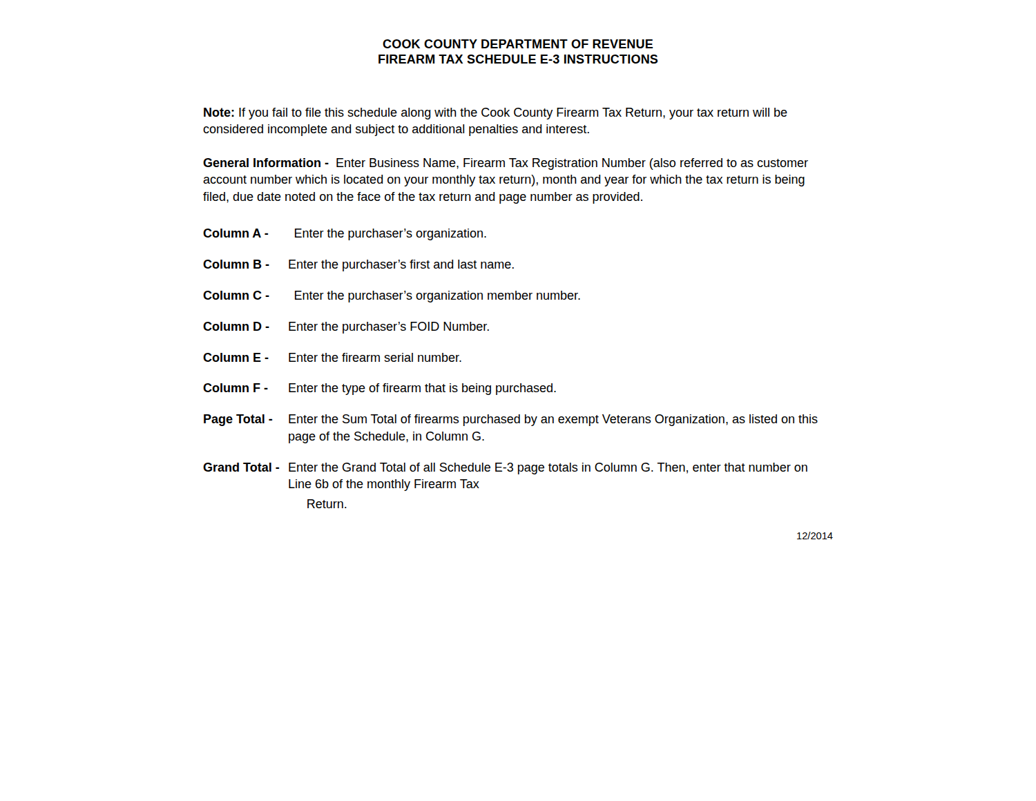COOK COUNTY DEPARTMENT OF REVENUE
FIREARM TAX SCHEDULE E-3 INSTRUCTIONS
Note: If you fail to file this schedule along with the Cook County Firearm Tax Return, your tax return will be considered incomplete and subject to additional penalties and interest.
General Information - Enter Business Name, Firearm Tax Registration Number (also referred to as customer account number which is located on your monthly tax return), month and year for which the tax return is being filed, due date noted on the face of the tax return and page number as provided.
Column A -
Enter the purchaser’s organization.
Column B -
Enter the purchaser’s first and last name.
Column C -
Enter the purchaser’s organization member number.
Column D -
Enter the purchaser’s FOID Number.
Column E -
Enter the firearm serial number.
Column F -
Enter the type of firearm that is being purchased.
Page Total -
Enter the Sum Total of firearms purchased by an exempt Veterans Organization, as listed on this page of the Schedule, in Column G.
Grand Total -
Enter the Grand Total of all Schedule E-3 page totals in Column G. Then, enter that number on Line 6b of the monthly Firearm Tax
Return.
12/2014